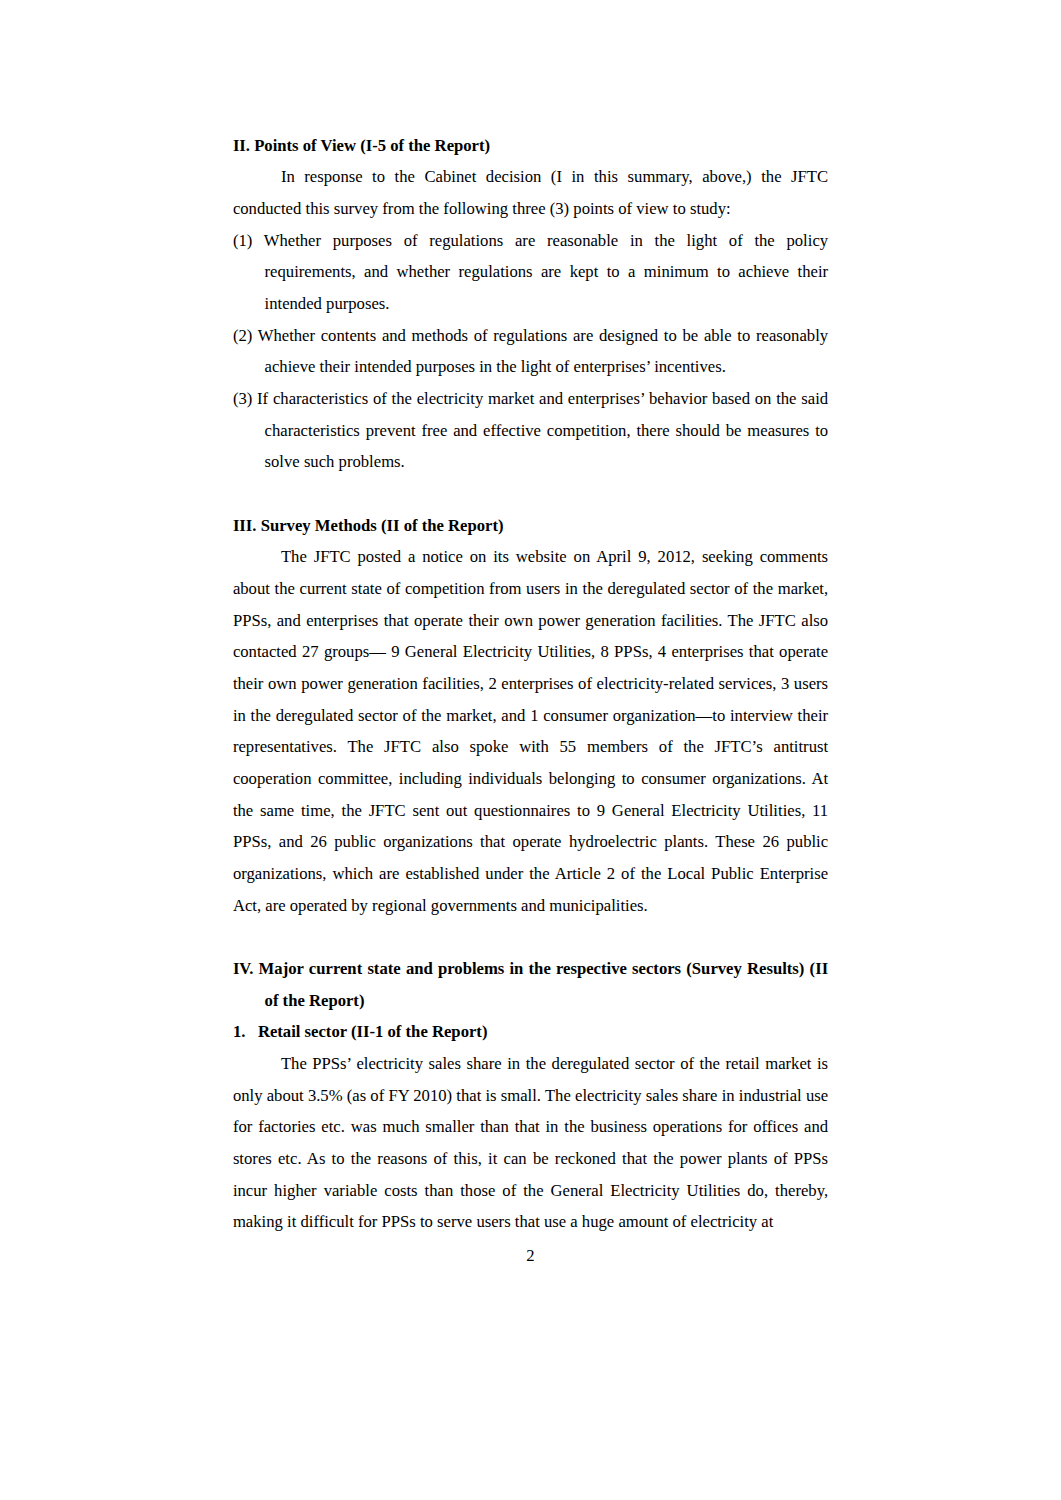II. Points of View (I-5 of the Report)
In response to the Cabinet decision (I in this summary, above,) the JFTC conducted this survey from the following three (3) points of view to study:
(1) Whether purposes of regulations are reasonable in the light of the policy requirements, and whether regulations are kept to a minimum to achieve their intended purposes.
(2) Whether contents and methods of regulations are designed to be able to reasonably achieve their intended purposes in the light of enterprises’ incentives.
(3) If characteristics of the electricity market and enterprises’ behavior based on the said characteristics prevent free and effective competition, there should be measures to solve such problems.
III. Survey Methods (II of the Report)
The JFTC posted a notice on its website on April 9, 2012, seeking comments about the current state of competition from users in the deregulated sector of the market, PPSs, and enterprises that operate their own power generation facilities. The JFTC also contacted 27 groups— 9 General Electricity Utilities, 8 PPSs, 4 enterprises that operate their own power generation facilities, 2 enterprises of electricity-related services, 3 users in the deregulated sector of the market, and 1 consumer organization—to interview their representatives. The JFTC also spoke with 55 members of the JFTC’s antitrust cooperation committee, including individuals belonging to consumer organizations. At the same time, the JFTC sent out questionnaires to 9 General Electricity Utilities, 11 PPSs, and 26 public organizations that operate hydroelectric plants. These 26 public organizations, which are established under the Article 2 of the Local Public Enterprise Act, are operated by regional governments and municipalities.
IV. Major current state and problems in the respective sectors (Survey Results) (II of the Report)
1. Retail sector (II-1 of the Report)
The PPSs’ electricity sales share in the deregulated sector of the retail market is only about 3.5% (as of FY 2010) that is small. The electricity sales share in industrial use for factories etc. was much smaller than that in the business operations for offices and stores etc. As to the reasons of this, it can be reckoned that the power plants of PPSs incur higher variable costs than those of the General Electricity Utilities do, thereby, making it difficult for PPSs to serve users that use a huge amount of electricity at
2